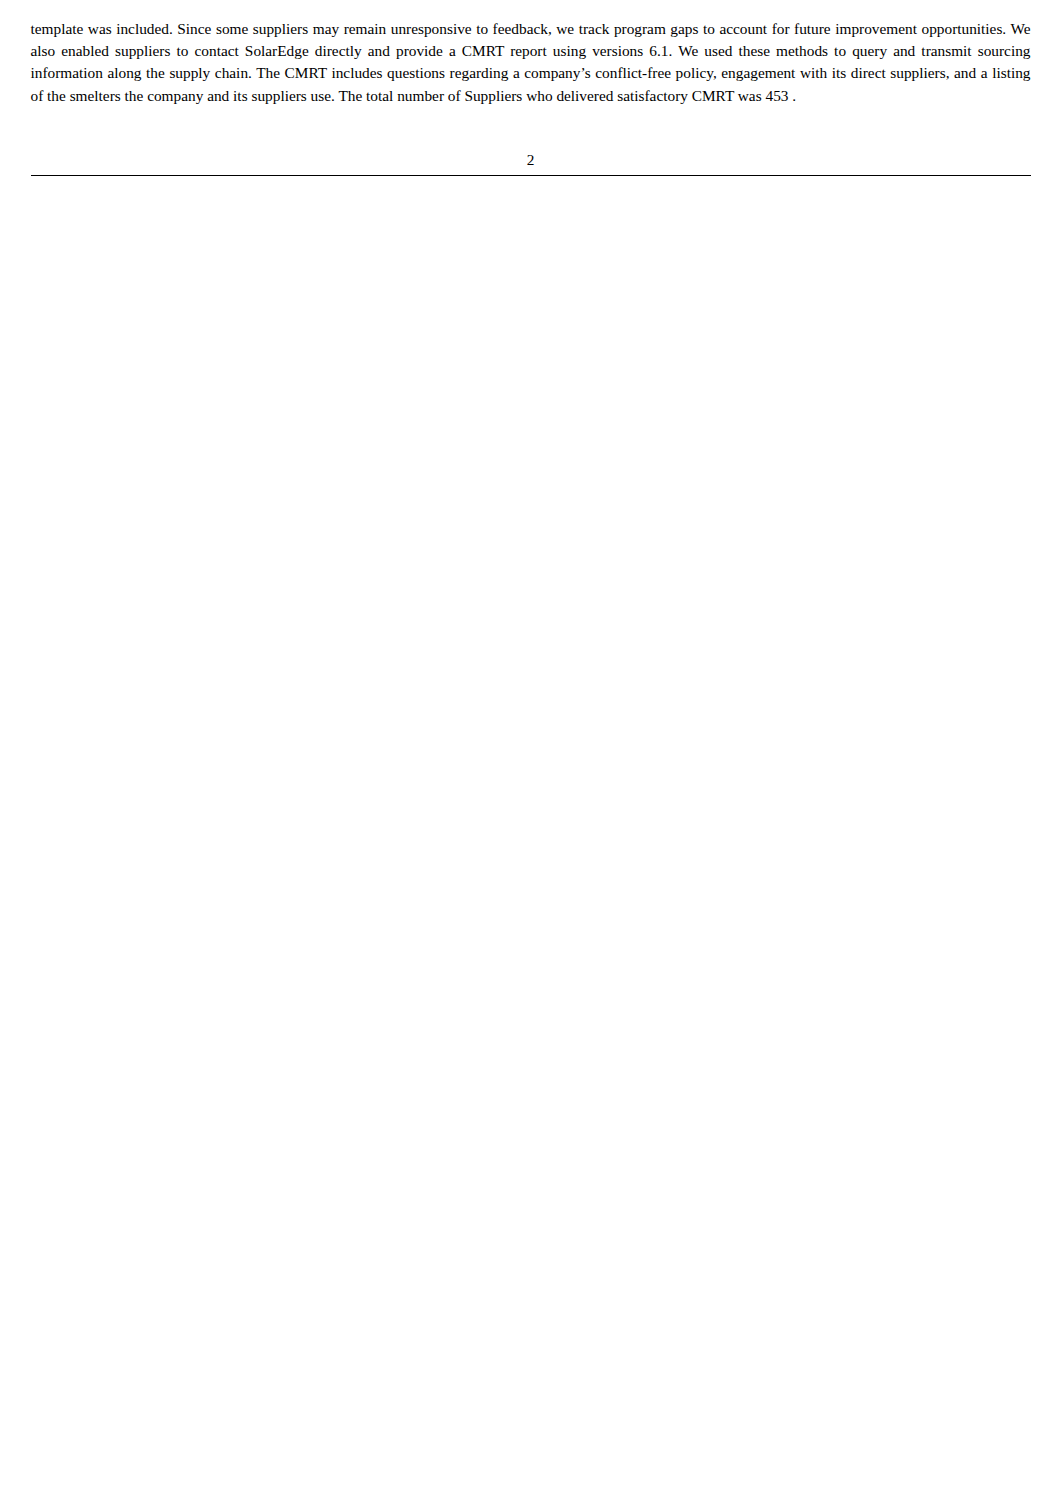template was included. Since some suppliers may remain unresponsive to feedback, we track program gaps to account for future improvement opportunities. We also enabled suppliers to contact SolarEdge directly and provide a CMRT report using versions 6.1. We used these methods to query and transmit sourcing information along the supply chain. The CMRT includes questions regarding a company’s conflict-free policy, engagement with its direct suppliers, and a listing of the smelters the company and its suppliers use. The total number of Suppliers who delivered satisfactory CMRT was 453 .
2